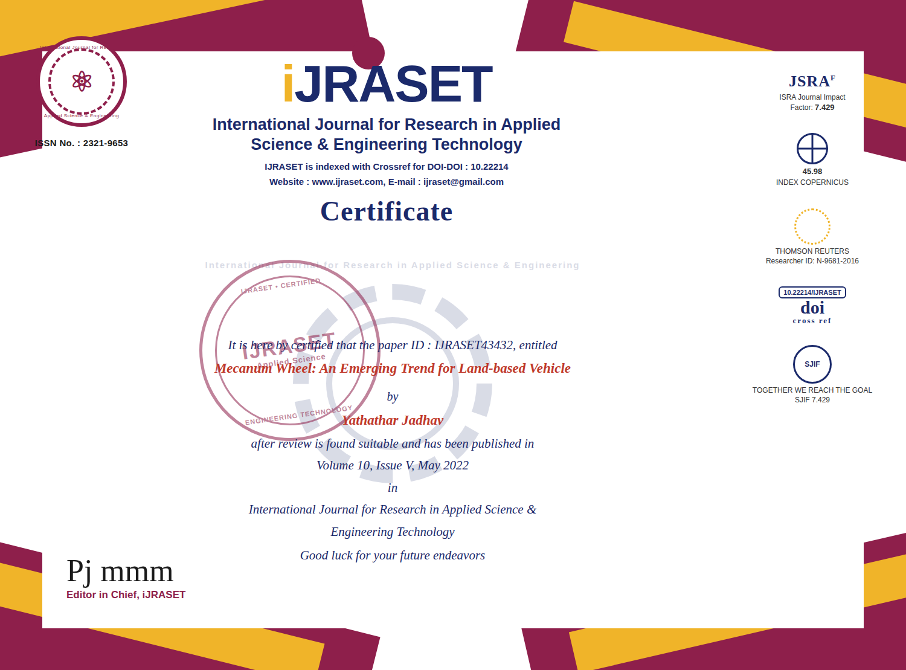International Journal for Research Applied Science & Engineering
⚛
ISSN No. : 2321-9653
iJRASET
International Journal for Research in Applied
Science & Engineering Technology
IJRASET is indexed with Crossref for DOI-DOI : 10.22214
Website : www.ijraset.com, E-mail : ijraset@gmail.com
Certificate
JSRAF
ISRA Journal Impact
Factor: 7.429
45.98
INDEX COPERNICUS
THOMSON REUTERS
Researcher ID: N-9681-2016
10.22214/IJRASET
doicross ref
TOGETHER WE REACH THE GOAL
SJIF 7.429
International Journal for Research in Applied Science & Engineering
IJRASET • CERTIFIED
IJRASET Applied Science
ENGINEERING TECHNOLOGY
It is here by certified that the paper ID : IJRASET43432, entitled Mecanum Wheel: An Emerging Trend for Land-based Vehicle by Yathathar Jadhav after review is found suitable and has been published in Volume 10, Issue V, May 2022 in International Journal for Research in Applied Science & Engineering Technology Good luck for your future endeavors
Pj mmm
Editor in Chief, iJRASET